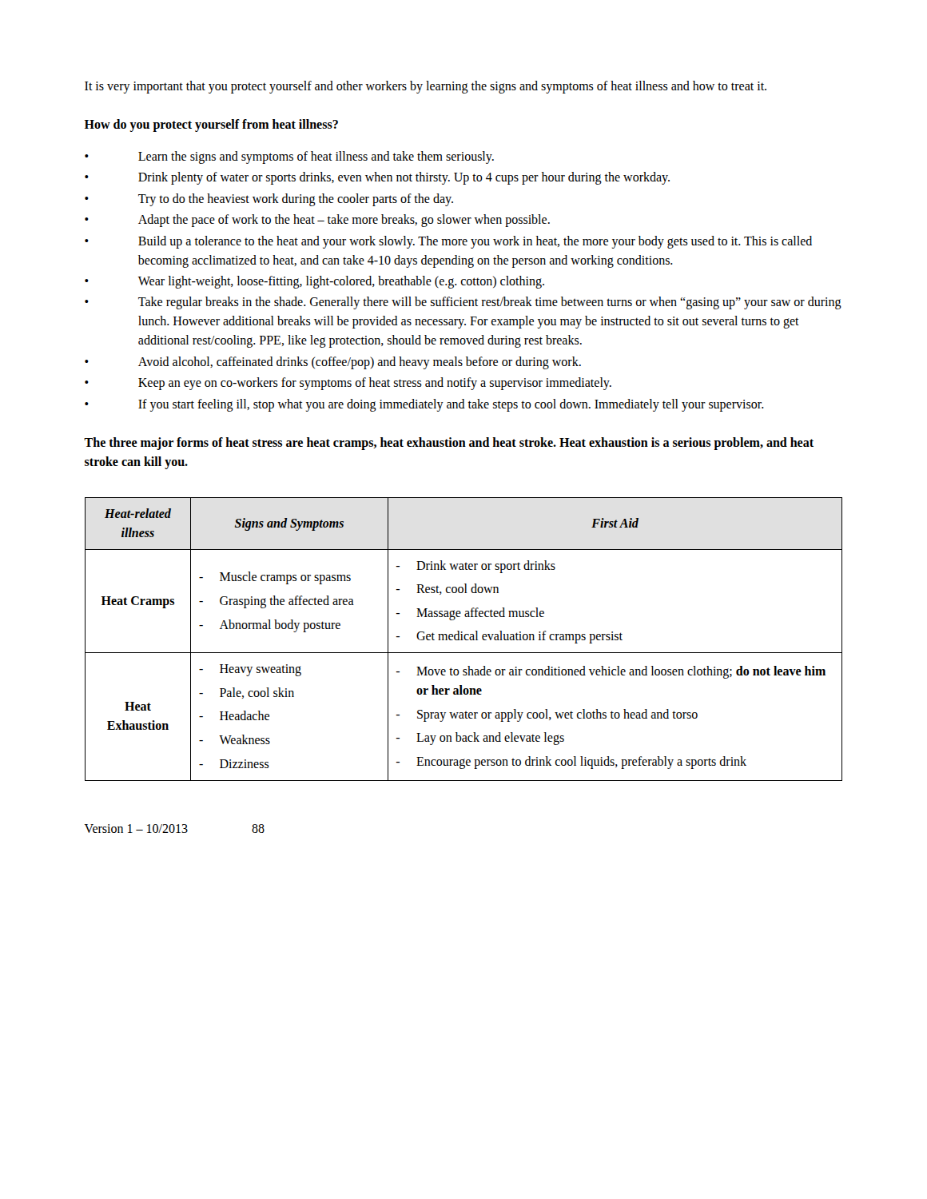It is very important that you protect yourself and other workers by learning the signs and symptoms of heat illness and how to treat it.
How do you protect yourself from heat illness?
•Learn the signs and symptoms of heat illness and take them seriously.
•Drink plenty of water or sports drinks, even when not thirsty. Up to 4 cups per hour during the workday.
•Try to do the heaviest work during the cooler parts of the day.
•Adapt the pace of work to the heat – take more breaks, go slower when possible.
•Build up a tolerance to the heat and your work slowly. The more you work in heat, the more your body gets used to it. This is called becoming acclimatized to heat, and can take 4-10 days depending on the person and working conditions.
•Wear light-weight, loose-fitting, light-colored, breathable (e.g. cotton) clothing.
•Take regular breaks in the shade. Generally there will be sufficient rest/break time between turns or when “gasing up” your saw or during lunch. However additional breaks will be provided as necessary. For example you may be instructed to sit out several turns to get additional rest/cooling. PPE, like leg protection, should be removed during rest breaks.
•Avoid alcohol, caffeinated drinks (coffee/pop) and heavy meals before or during work.
•Keep an eye on co-workers for symptoms of heat stress and notify a supervisor immediately.
•If you start feeling ill, stop what you are doing immediately and take steps to cool down. Immediately tell your supervisor.
The three major forms of heat stress are heat cramps, heat exhaustion and heat stroke. Heat exhaustion is a serious problem, and heat stroke can kill you.
| Heat-related illness | Signs and Symptoms | First Aid |
| --- | --- | --- |
| Heat Cramps | - Muscle cramps or spasms - Grasping the affected area - Abnormal body posture | - Drink water or sport drinks - Rest, cool down - Massage affected muscle - Get medical evaluation if cramps persist |
| Heat Exhaustion | - Heavy sweating - Pale, cool skin - Headache - Weakness - Dizziness | - Move to shade or air conditioned vehicle and loosen clothing; do not leave him or her alone - Spray water or apply cool, wet cloths to head and torso - Lay on back and elevate legs - Encourage person to drink cool liquids, preferably a sports drink |
Version 1 – 10/2013 88